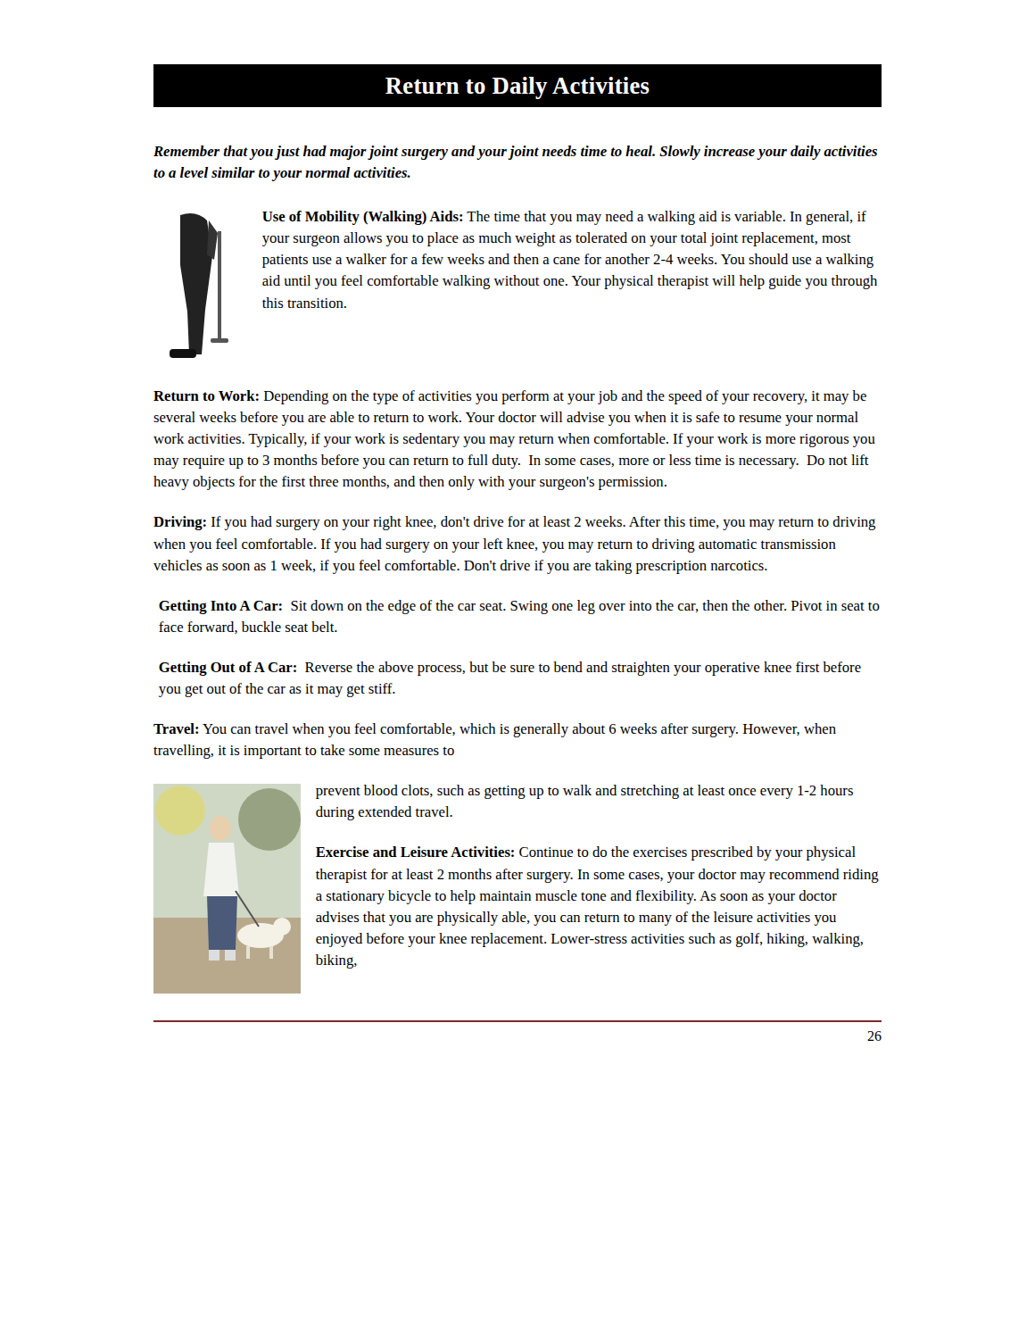Return to Daily Activities
Remember that you just had major joint surgery and your joint needs time to heal. Slowly increase your daily activities to a level similar to your normal activities.
Use of Mobility (Walking) Aids: The time that you may need a walking aid is variable. In general, if your surgeon allows you to place as much weight as tolerated on your total joint replacement, most patients use a walker for a few weeks and then a cane for another 2-4 weeks. You should use a walking aid until you feel comfortable walking without one. Your physical therapist will help guide you through this transition.
Return to Work: Depending on the type of activities you perform at your job and the speed of your recovery, it may be several weeks before you are able to return to work. Your doctor will advise you when it is safe to resume your normal work activities. Typically, if your work is sedentary you may return when comfortable. If your work is more rigorous you may require up to 3 months before you can return to full duty. In some cases, more or less time is necessary. Do not lift heavy objects for the first three months, and then only with your surgeon's permission.
Driving: If you had surgery on your right knee, don't drive for at least 2 weeks. After this time, you may return to driving when you feel comfortable. If you had surgery on your left knee, you may return to driving automatic transmission vehicles as soon as 1 week, if you feel comfortable. Don't drive if you are taking prescription narcotics.
Getting Into A Car: Sit down on the edge of the car seat. Swing one leg over into the car, then the other. Pivot in seat to face forward, buckle seat belt.
Getting Out of A Car: Reverse the above process, but be sure to bend and straighten your operative knee first before you get out of the car as it may get stiff.
Travel: You can travel when you feel comfortable, which is generally about 6 weeks after surgery. However, when travelling, it is important to take some measures to
prevent blood clots, such as getting up to walk and stretching at least once every 1-2 hours during extended travel.
Exercise and Leisure Activities: Continue to do the exercises prescribed by your physical therapist for at least 2 months after surgery. In some cases, your doctor may recommend riding a stationary bicycle to help maintain muscle tone and flexibility. As soon as your doctor advises that you are physically able, you can return to many of the leisure activities you enjoyed before your knee replacement. Lower-stress activities such as golf, hiking, walking, biking,
26